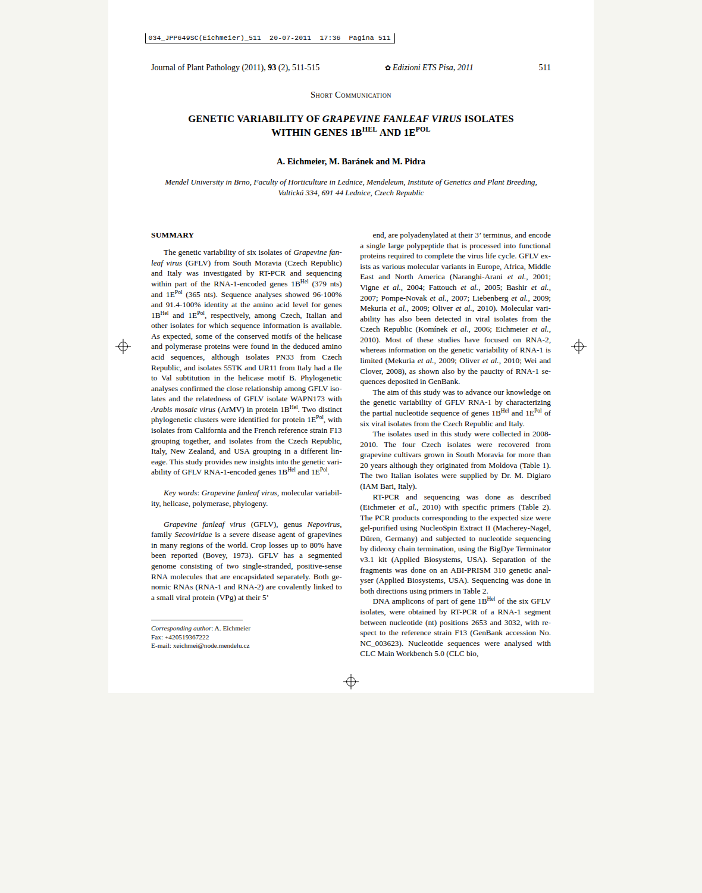034_JPP649SC(Eichmeier)_511 20-07-2011 17:36 Pagina 511
Journal of Plant Pathology (2011), 93 (2), 511-515
✿Edizioni ETS Pisa, 2011
511
Short Communication
GENETIC VARIABILITY OF GRAPEVINE FANLEAF VIRUS ISOLATES
WITHIN GENES 1BHEL AND 1EPOL
A. Eichmeier, M. Baránek and M. Pidra
Mendel University in Brno, Faculty of Horticulture in Lednice, Mendeleum, Institute of Genetics and Plant Breeding,
Valtická 334, 691 44 Lednice, Czech Republic
SUMMARY
The genetic variability of six isolates of Grapevine fanleaf virus (GFLV) from South Moravia (Czech Republic) and Italy was investigated by RT-PCR and sequencing within part of the RNA-1-encoded genes 1BHel (379 nts) and 1EPol (365 nts). Sequence analyses showed 96-100% and 91.4-100% identity at the amino acid level for genes 1BHel and 1EPol, respectively, among Czech, Italian and other isolates for which sequence information is available. As expected, some of the conserved motifs of the helicase and polymerase proteins were found in the deduced amino acid sequences, although isolates PN33 from Czech Republic, and isolates 55TK and UR11 from Italy had a Ile to Val subtitution in the helicase motif B. Phylogenetic analyses confirmed the close relationship among GFLV isolates and the relatedness of GFLV isolate WAPN173 with Arabis mosaic virus (ArMV) in protein 1BHel. Two distinct phylogenetic clusters were identified for protein 1EPol, with isolates from California and the French reference strain F13 grouping together, and isolates from the Czech Republic, Italy, New Zealand, and USA grouping in a different lineage. This study provides new insights into the genetic variability of GFLV RNA-1-encoded genes 1BHel and 1EPol.
Key words: Grapevine fanleaf virus, molecular variability, helicase, polymerase, phylogeny.
Grapevine fanleaf virus (GFLV), genus Nepovirus, family Secoviridae is a severe disease agent of grapevines in many regions of the world. Crop losses up to 80% have been reported (Bovey, 1973). GFLV has a segmented genome consisting of two single-stranded, positive-sense RNA molecules that are encapsidated separately. Both genomic RNAs (RNA-1 and RNA-2) are covalently linked to a small viral protein (VPg) at their 5’
Corresponding author: A. Eichmeier
Fax: +420519367222
E-mail: xeichmei@node.mendelu.cz
end, are polyadenylated at their 3’ terminus, and encode a single large polypeptide that is processed into functional proteins required to complete the virus life cycle. GFLV exists as various molecular variants in Europe, Africa, Middle East and North America (Naranghi-Arani et al., 2001; Vigne et al., 2004; Fattouch et al., 2005; Bashir et al., 2007; Pompe-Novak et al., 2007; Liebenberg et al., 2009; Mekuria et al., 2009; Oliver et al., 2010). Molecular variability has also been detected in viral isolates from the Czech Republic (Komínek et al., 2006; Eichmeier et al., 2010). Most of these studies have focused on RNA-2, whereas information on the genetic variability of RNA-1 is limited (Mekuria et al., 2009; Oliver et al., 2010; Wei and Clover, 2008), as shown also by the paucity of RNA-1 sequences deposited in GenBank.
The aim of this study was to advance our knowledge on the genetic variability of GFLV RNA-1 by characterizing the partial nucleotide sequence of genes 1BHel and 1EPol of six viral isolates from the Czech Republic and Italy.
The isolates used in this study were collected in 2008-2010. The four Czech isolates were recovered from grapevine cultivars grown in South Moravia for more than 20 years although they originated from Moldova (Table 1). The two Italian isolates were supplied by Dr. M. Digiaro (IAM Bari, Italy).
RT-PCR and sequencing was done as described (Eichmeier et al., 2010) with specific primers (Table 2). The PCR products corresponding to the expected size were gel-purified using NucleoSpin Extract II (Macherey-Nagel, Düren, Germany) and subjected to nucleotide sequencing by dideoxy chain termination, using the BigDye Terminator v3.1 kit (Applied Biosystems, USA). Separation of the fragments was done on an ABI-PRISM 310 genetic analyser (Applied Biosystems, USA). Sequencing was done in both directions using primers in Table 2.
DNA amplicons of part of gene 1BHel of the six GFLV isolates, were obtained by RT-PCR of a RNA-1 segment between nucleotide (nt) positions 2653 and 3032, with respect to the reference strain F13 (GenBank accession No. NC_003623). Nucleotide sequences were analysed with CLC Main Workbench 5.0 (CLC bio,